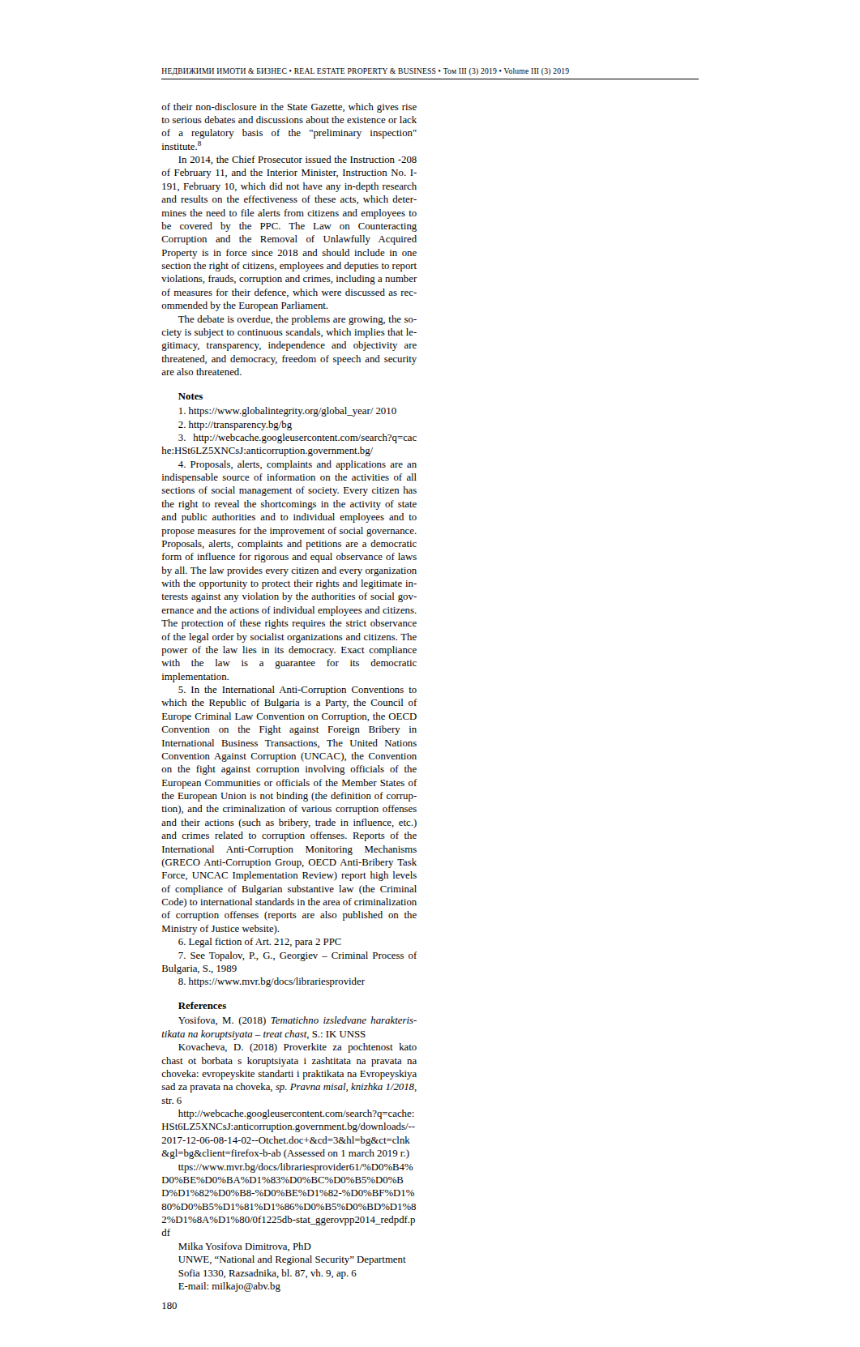НЕДВИЖИМИ ИМОТИ & БИЗНЕС • REAL ESTATE PROPERTY & BUSINESS • Том III (3) 2019 • Volume III (3) 2019
of their non-disclosure in the State Gazette, which gives rise to serious debates and discussions about the existence or lack of a regulatory basis of the "preliminary inspection" institute.8
In 2014, the Chief Prosecutor issued the Instruction -208 of February 11, and the Interior Minister, Instruction No. I-191, February 10, which did not have any in-depth research and results on the effectiveness of these acts, which determines the need to file alerts from citizens and employees to be covered by the PPC. The Law on Counteracting Corruption and the Removal of Unlawfully Acquired Property is in force since 2018 and should include in one section the right of citizens, employees and deputies to report violations, frauds, corruption and crimes, including a number of measures for their defence, which were discussed as recommended by the European Parliament.
The debate is overdue, the problems are growing, the society is subject to continuous scandals, which implies that legitimacy, transparency, independence and objectivity are threatened, and democracy, freedom of speech and security are also threatened.
Notes
1. https://www.globalintegrity.org/global_year/ 2010
2. http://transparency.bg/bg
3. http://webcache.googleusercontent.com/search?q=cache:HSt6LZ5XNCsJ:anticorruption.government.bg/
4. Proposals, alerts, complaints and applications are an indispensable source of information on the activities of all sections of social management of society. Every citizen has the right to reveal the shortcomings in the activity of state and public authorities and to individual employees and to propose measures for the improvement of social governance. Proposals, alerts, complaints and petitions are a democratic form of influence for rigorous and equal observance of laws by all. The law provides every citizen and every organization with the opportunity to protect their rights and legitimate interests against any violation by the authorities of social governance and the actions of individual employees and citizens. The protection of these rights requires the strict observance of the legal order by socialist organizations and citizens. The power of the law lies in its democracy. Exact compliance with the law is a guarantee for its democratic implementation.
5. In the International Anti-Corruption Conventions to which the Republic of Bulgaria is a Party, the Council of Europe Criminal Law Convention on Corruption, the OECD Convention on the Fight against Foreign Bribery in International Business Transactions, The United Nations Convention Against Corruption (UNCAC), the Convention on the fight against corruption involving officials of the European Communities or officials of the Member States of the European Union is not binding (the definition of corruption), and the criminalization of various corruption offenses and their actions (such as bribery, trade in influence, etc.) and crimes related to corruption offenses. Reports of the International Anti-Corruption Monitoring Mechanisms (GRECO Anti-Corruption Group, OECD Anti-Bribery Task Force, UNCAC Implementation Review) report high levels of compliance of Bulgarian substantive law (the Criminal Code) to international standards in the area of criminalization of corruption offenses (reports are also published on the Ministry of Justice website).
6. Legal fiction of Art. 212, para 2 PPC
7. See Topalov, P., G., Georgiev – Criminal Process of Bulgaria, S., 1989
8. https://www.mvr.bg/docs/librariesprovider
References
Yosifova, M. (2018) Tematichno izsledvane harakteristikata na koruptsiyata – treat chast, S.: IK UNSS
Kovacheva, D. (2018) Proverkite za pochtenost kato chast ot borbata s koruptsiyata i zashtitata na pravata na choveka: evropeyskite standarti i praktikata na Evropeyskiya sad za pravata na choveka, sp. Pravna misal, knizhka 1/2018, str. 6
http://webcache.googleusercontent.com/search?q=cache:HSt6LZ5XNCsJ:anticorruption.government.bg/downloads/--2017-12-06-08-14-02--Otchet.doc+&cd=3&hl=bg&ct=clnk&gl=bg&client=firefox-b-ab (Assessed on 1 march 2019 г.)
ttps://www.mvr.bg/docs/librariesprovider61/%D0%B4%D0%BE%D0%BA%D1%83%D0%BC%D0%B5%D0%BD%D1%82%D0%B8-%D0%BE%D1%82-%D0%BF%D1%80%D0%B5%D1%81%D1%86%D0%B5%D0%BD%D1%82%D1%8A%D1%80/0f1225db-stat_ggerovpp2014_redpdf.pdf
Milka Yosifova Dimitrova, PhD
UNWE, “National and Regional Security” Department
Sofia 1330, Razsadnika, bl. 87, vh. 9, ap. 6
E-mail: milkajo@abv.bg
180